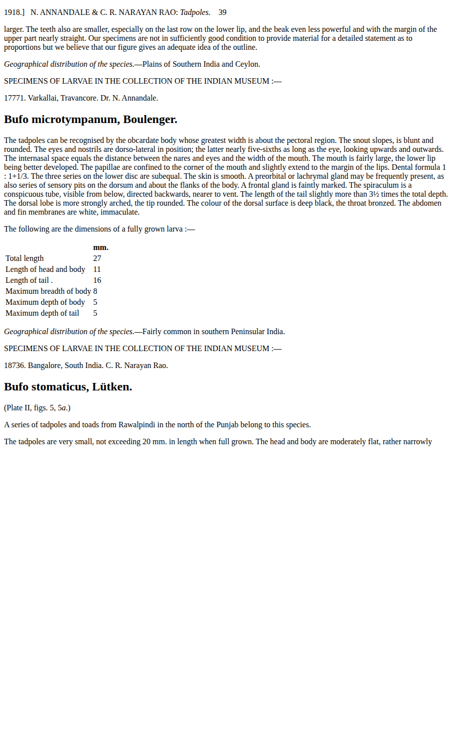1918.] N. ANNANDALE & C. R. NARAYAN RAO: Tadpoles. 39
larger. The teeth also are smaller, especially on the last row on the lower lip, and the beak even less powerful and with the margin of the upper part nearly straight. Our specimens are not in sufficiently good condition to provide material for a detailed statement as to proportions but we believe that our figure gives an adequate idea of the outline.
Geographical distribution of the species.—Plains of Southern India and Ceylon.
SPECIMENS OF LARVAE IN THE COLLECTION OF THE INDIAN MUSEUM :—
17771. Varkallai, Travancore. Dr. N. Annandale.
Bufo microtympanum, Boulenger.
The tadpoles can be recognised by the obcardate body whose greatest width is about the pectoral region. The snout slopes, is blunt and rounded. The eyes and nostrils are dorso-lateral in position; the latter nearly five-sixths as long as the eye, looking upwards and outwards. The internasal space equals the distance between the nares and eyes and the width of the mouth. The mouth is fairly large, the lower lip being better developed. The papillae are confined to the corner of the mouth and slightly extend to the margin of the lips. Dental formula 1 : 1+1/3. The three series on the lower disc are subequal. The skin is smooth. A preorbital or lachrymal gland may be frequently present, as also series of sensory pits on the dorsum and about the flanks of the body. A frontal gland is faintly marked. The spiraculum is a conspicuous tube, visible from below, directed backwards, nearer to vent. The length of the tail slightly more than 3½ times the total depth. The dorsal lobe is more strongly arched, the tip rounded. The colour of the dorsal surface is deep black, the throat bronzed. The abdomen and fin membranes are white, immaculate.
The following are the dimensions of a fully grown larva :—
| | mm. |
| --- | --- |
| Total length | 27 |
| Length of head and body | 11 |
| Length of tail . | 16 |
| Maximum breadth of body | 8 |
| Maximum depth of body | 5 |
| Maximum depth of tail | 5 |
Geographical distribution of the species.—Fairly common in southern Peninsular India.
SPECIMENS OF LARVAE IN THE COLLECTION OF THE INDIAN MUSEUM :—
18736. Bangalore, South India. C. R. Narayan Rao.
Bufo stomaticus, Lütken.
(Plate II, figs. 5, 5a.)
A series of tadpoles and toads from Rawalpindi in the north of the Punjab belong to this species.
The tadpoles are very small, not exceeding 20 mm. in length when full grown. The head and body are moderately flat, rather narrowly